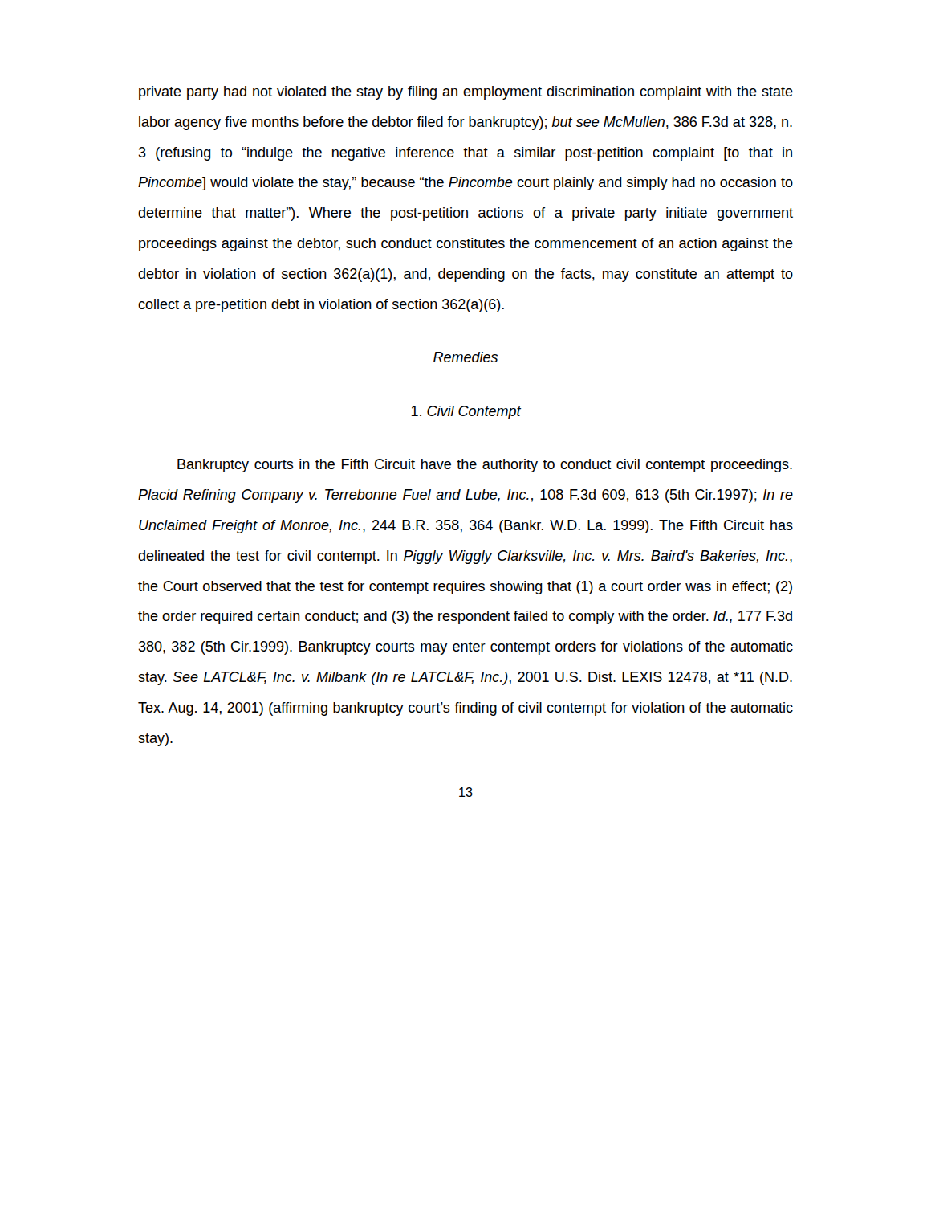private party had not violated the stay by filing an employment discrimination complaint with the state labor agency five months before the debtor filed for bankruptcy); but see McMullen, 386 F.3d at 328, n. 3 (refusing to “indulge the negative inference that a similar post-petition complaint [to that in Pincombe] would violate the stay,” because “the Pincombe court plainly and simply had no occasion to determine that matter”). Where the post-petition actions of a private party initiate government proceedings against the debtor, such conduct constitutes the commencement of an action against the debtor in violation of section 362(a)(1), and, depending on the facts, may constitute an attempt to collect a pre-petition debt in violation of section 362(a)(6).
Remedies
1. Civil Contempt
Bankruptcy courts in the Fifth Circuit have the authority to conduct civil contempt proceedings. Placid Refining Company v. Terrebonne Fuel and Lube, Inc., 108 F.3d 609, 613 (5th Cir.1997); In re Unclaimed Freight of Monroe, Inc., 244 B.R. 358, 364 (Bankr. W.D. La. 1999). The Fifth Circuit has delineated the test for civil contempt. In Piggly Wiggly Clarksville, Inc. v. Mrs. Baird's Bakeries, Inc., the Court observed that the test for contempt requires showing that (1) a court order was in effect; (2) the order required certain conduct; and (3) the respondent failed to comply with the order. Id., 177 F.3d 380, 382 (5th Cir.1999). Bankruptcy courts may enter contempt orders for violations of the automatic stay. See LATCL&F, Inc. v. Milbank (In re LATCL&F, Inc.), 2001 U.S. Dist. LEXIS 12478, at *11 (N.D. Tex. Aug. 14, 2001) (affirming bankruptcy court’s finding of civil contempt for violation of the automatic stay).
13